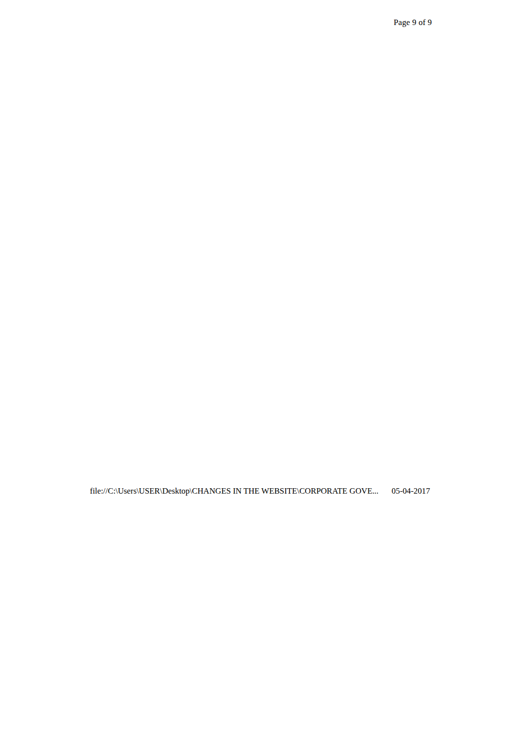Page 9 of 9
file://C:\Users\USER\Desktop\CHANGES IN THE WEBSITE\CORPORATE GOVE... 05-04-2017